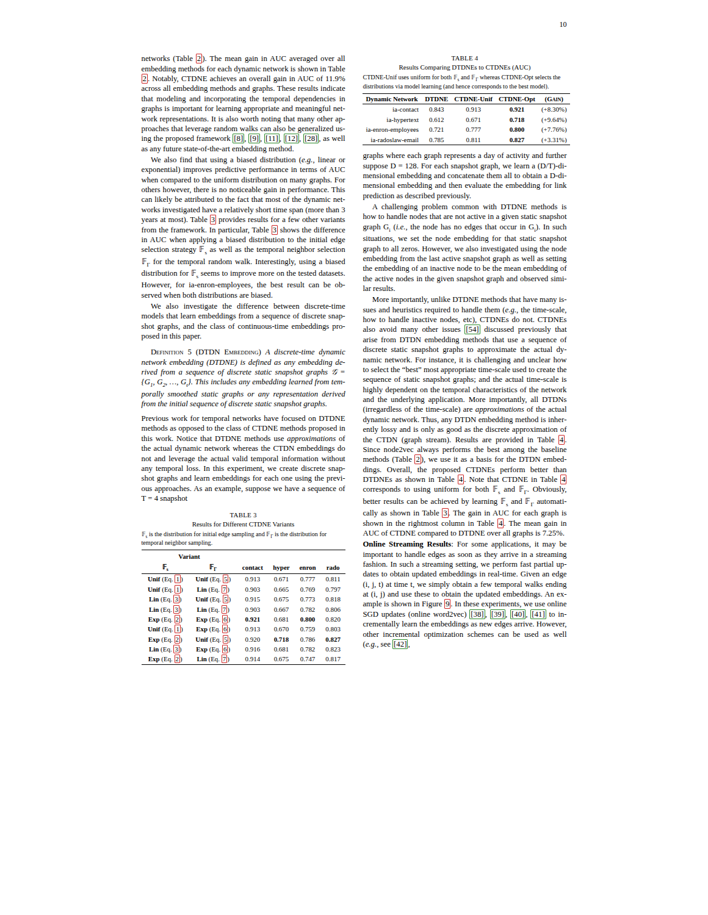10
networks (Table 2). The mean gain in AUC averaged over all embedding methods for each dynamic network is shown in Table 2. Notably, CTDNE achieves an overall gain in AUC of 11.9% across all embedding methods and graphs. These results indicate that modeling and incorporating the temporal dependencies in graphs is important for learning appropriate and meaningful network representations. It is also worth noting that many other approaches that leverage random walks can also be generalized using the proposed framework [8], [9], [11], [12], [28], as well as any future state-of-the-art embedding method.
We also find that using a biased distribution (e.g., linear or exponential) improves predictive performance in terms of AUC when compared to the uniform distribution on many graphs. For others however, there is no noticeable gain in performance. This can likely be attributed to the fact that most of the dynamic networks investigated have a relatively short time span (more than 3 years at most). Table 3 provides results for a few other variants from the framework. In particular, Table 3 shows the difference in AUC when applying a biased distribution to the initial edge selection strategy 𝔽s as well as the temporal neighbor selection 𝔽Γ for the temporal random walk. Interestingly, using a biased distribution for 𝔽s seems to improve more on the tested datasets. However, for ia-enron-employees, the best result can be observed when both distributions are biased.
We also investigate the difference between discrete-time models that learn embeddings from a sequence of discrete snapshot graphs, and the class of continuous-time embeddings proposed in this paper.
Definition 5 (DTDN Embedding) A discrete-time dynamic network embedding (DTDNE) is defined as any embedding derived from a sequence of discrete static snapshot graphs 𝒢 = {G1, G2, …, Gt}. This includes any embedding learned from temporally smoothed static graphs or any representation derived from the initial sequence of discrete static snapshot graphs.
Previous work for temporal networks have focused on DTDNE methods as opposed to the class of CTDNE methods proposed in this work. Notice that DTDNE methods use approximations of the actual dynamic network whereas the CTDN embeddings do not and leverage the actual valid temporal information without any temporal loss. In this experiment, we create discrete snapshot graphs and learn embeddings for each one using the previous approaches. As an example, suppose we have a sequence of T = 4 snapshot
TABLE 3
Results for Different CTDNE Variants
𝔽s is the distribution for initial edge sampling and 𝔽Γ is the distribution for temporal neighbor sampling.
| Variant | |
| --- | --- |
| 𝔽 s | 𝔽 Γ | contact | hyper | enron | rado |
| Unif (Eq. 1 ) | Unif (Eq. 5 ) | 0.913 | 0.671 | 0.777 | 0.811 |
| Unif (Eq. 1 ) | Lin (Eq. 7 ) | 0.903 | 0.665 | 0.769 | 0.797 |
| Lin (Eq. 3 ) | Unif (Eq. 5 ) | 0.915 | 0.675 | 0.773 | 0.818 |
| Lin (Eq. 3 ) | Lin (Eq. 7 ) | 0.903 | 0.667 | 0.782 | 0.806 |
| Exp (Eq. 2 ) | Exp (Eq. 6 ) | 0.921 | 0.681 | 0.800 | 0.820 |
| Unif (Eq. 1 ) | Exp (Eq. 6 ) | 0.913 | 0.670 | 0.759 | 0.803 |
| Exp (Eq. 2 ) | Unif (Eq. 5 ) | 0.920 | 0.718 | 0.786 | 0.827 |
| Lin (Eq. 3 ) | Exp (Eq. 6 ) | 0.916 | 0.681 | 0.782 | 0.823 |
| Exp (Eq. 2 ) | Lin (Eq. 7 ) | 0.914 | 0.675 | 0.747 | 0.817 |
TABLE 4
Results Comparing DTDNEs to CTDNEs (AUC)
CTDNE-Unif uses uniform for both 𝔽s and 𝔽Γ whereas CTDNE-Opt selects the distributions via model learning (and hence corresponds to the best model).
| Dynamic Network | DTDNE | CTDNE-Unif | CTDNE-Opt | (Gain) |
| --- | --- | --- | --- | --- |
| ia-contact | 0.843 | 0.913 | 0.921 | (+8.30%) |
| ia-hypertext | 0.612 | 0.671 | 0.718 | (+9.64%) |
| ia-enron-employees | 0.721 | 0.777 | 0.800 | (+7.76%) |
| ia-radoslaw-email | 0.785 | 0.811 | 0.827 | (+3.31%) |
graphs where each graph represents a day of activity and further suppose D = 128. For each snapshot graph, we learn a (D/T)-dimensional embedding and concatenate them all to obtain a D-dimensional embedding and then evaluate the embedding for link prediction as described previously.
A challenging problem common with DTDNE methods is how to handle nodes that are not active in a given static snapshot graph Gi (i.e., the node has no edges that occur in Gi). In such situations, we set the node embedding for that static snapshot graph to all zeros. However, we also investigated using the node embedding from the last active snapshot graph as well as setting the embedding of an inactive node to be the mean embedding of the active nodes in the given snapshot graph and observed similar results.
More importantly, unlike DTDNE methods that have many issues and heuristics required to handle them (e.g., the time-scale, how to handle inactive nodes, etc), CTDNEs do not. CTDNEs also avoid many other issues [54] discussed previously that arise from DTDN embedding methods that use a sequence of discrete static snapshot graphs to approximate the actual dynamic network. For instance, it is challenging and unclear how to select the “best” most appropriate time-scale used to create the sequence of static snapshot graphs; and the actual time-scale is highly dependent on the temporal characteristics of the network and the underlying application. More importantly, all DTDNs (irregardless of the time-scale) are approximations of the actual dynamic network. Thus, any DTDN embedding method is inherently lossy and is only as good as the discrete approximation of the CTDN (graph stream). Results are provided in Table 4. Since node2vec always performs the best among the baseline methods (Table 2), we use it as a basis for the DTDN embeddings. Overall, the proposed CTDNEs perform better than DTDNEs as shown in Table 4. Note that CTDNE in Table 4 corresponds to using uniform for both 𝔽s and 𝔽Γ. Obviously, better results can be achieved by learning 𝔽s and 𝔽Γ automatically as shown in Table 3. The gain in AUC for each graph is shown in the rightmost column in Table 4. The mean gain in AUC of CTDNE compared to DTDNE over all graphs is 7.25%.
Online Streaming Results: For some applications, it may be important to handle edges as soon as they arrive in a streaming fashion. In such a streaming setting, we perform fast partial updates to obtain updated embeddings in real-time. Given an edge (i, j, t) at time t, we simply obtain a few temporal walks ending at (i, j) and use these to obtain the updated embeddings. An example is shown in Figure 9. In these experiments, we use online SGD updates (online word2vec) [38], [39], [40], [41] to incrementally learn the embeddings as new edges arrive. However, other incremental optimization schemes can be used as well (e.g., see [42],